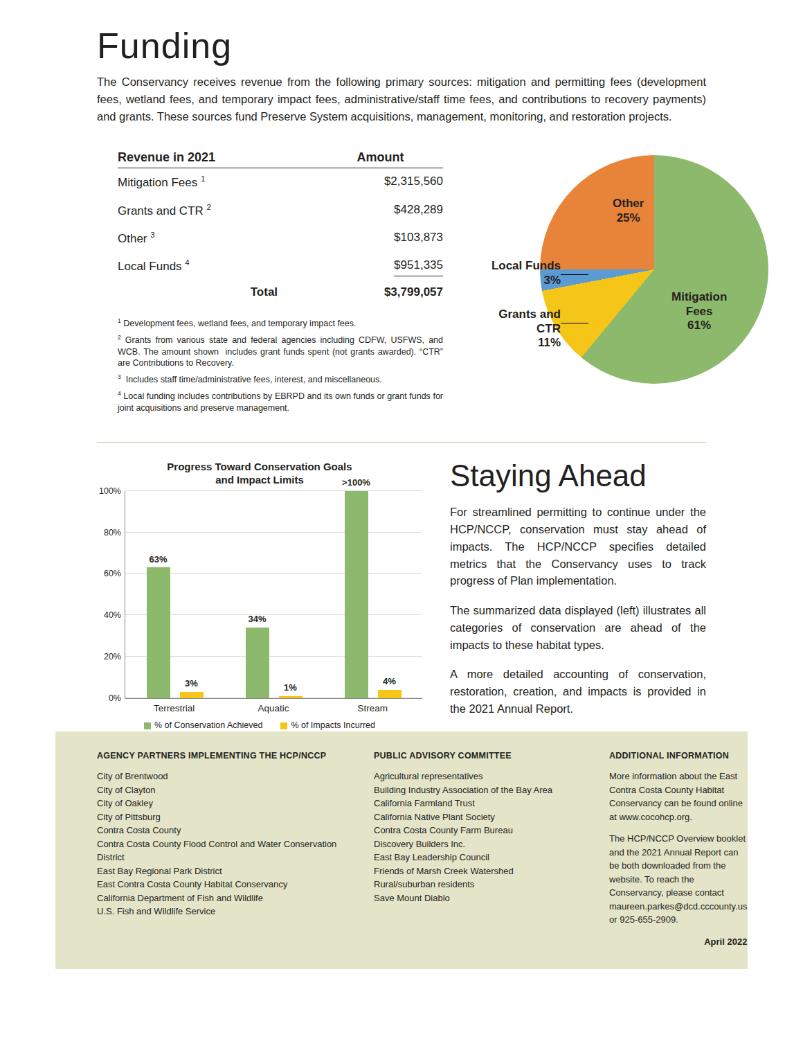Funding
The Conservancy receives revenue from the following primary sources: mitigation and permitting fees (development fees, wetland fees, and temporary impact fees, administrative/staff time fees, and contributions to recovery payments) and grants. These sources fund Preserve System acquisitions, management, monitoring, and restoration projects.
| Revenue in 2021 | Amount |
| --- | --- |
| Mitigation Fees 1 | $2,315,560 |
| Grants and CTR 2 | $428,289 |
| Other 3 | $103,873 |
| Local Funds 4 | $951,335 |
| Total | $3,799,057 |
1 Development fees, wetland fees, and temporary impact fees.
2 Grants from various state and federal agencies including CDFW, USFWS, and WCB. The amount shown includes grant funds spent (not grants awarded). “CTR” are Contributions to Recovery.
3 Includes staff time/administrative fees, interest, and miscellaneous.
4 Local funding includes contributions by EBRPD and its own funds or grant funds for joint acquisitions and preserve management.
Other
25%
Mitigation Fees
61%
Grants and
CTR
11%
Local Funds
3%
Progress Toward Conservation Goals
and Impact Limits
100%
80%
60%
40%
20%
0%
63%
3%
34%
1%
>100%
4%
Terrestrial
Aquatic
Stream
% of Conservation Achieved
% of Impacts Incurred
Staying Ahead
For streamlined permitting to continue under the HCP/NCCP, conservation must stay ahead of impacts. The HCP/NCCP specifies detailed metrics that the Conservancy uses to track progress of Plan implementation.
The summarized data displayed (left) illustrates all categories of conservation are ahead of the impacts to these habitat types.
A more detailed accounting of conservation, restoration, creation, and impacts is provided in the 2021 Annual Report.
Agency Partners Implementing the HCP/NCCP
City of Brentwood
City of Clayton
City of Oakley
City of Pittsburg
Contra Costa County
Contra Costa County Flood Control and Water Conservation District
East Bay Regional Park District
East Contra Costa County Habitat Conservancy
California Department of Fish and Wildlife
U.S. Fish and Wildlife Service
Public Advisory Committee
Agricultural representatives
Building Industry Association of the Bay Area
California Farmland Trust
California Native Plant Society
Contra Costa County Farm Bureau
Discovery Builders Inc.
East Bay Leadership Council
Friends of Marsh Creek Watershed
Rural/suburban residents
Save Mount Diablo
Additional Information
More information about the East Contra Costa County Habitat Conservancy can be found online at www.cocohcp.org.
The HCP/NCCP Overview booklet and the 2021 Annual Report can be both downloaded from the website. To reach the Conservancy, please contact maureen.parkes@dcd.cccounty.us or 925-655-2909.
April 2022